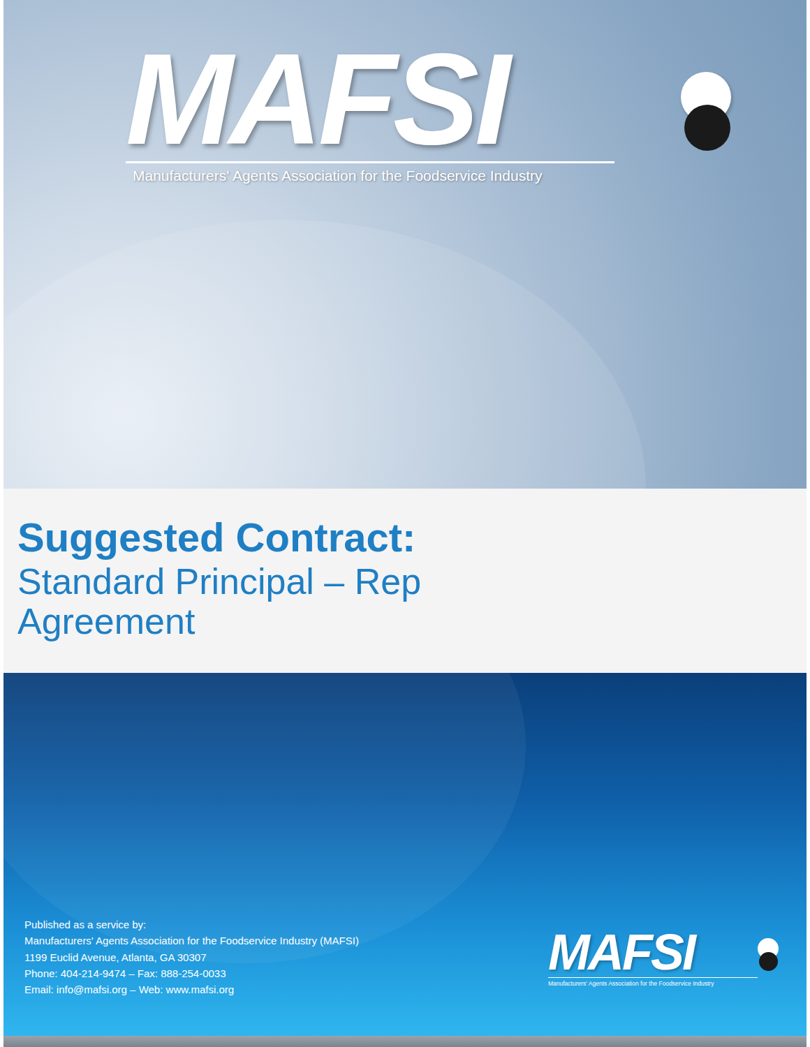MAFSI
Manufacturers' Agents Association for the Foodservice Industry
Suggested Contract:
Standard Principal – Rep
Agreement
Published as a service by:
Manufacturers' Agents Association for the Foodservice Industry (MAFSI)
1199 Euclid Avenue, Atlanta, GA 30307
Phone: 404-214-9474 – Fax: 888-254-0033
Email: info@mafsi.org – Web: www.mafsi.org
MAFSI
Manufacturers' Agents Association for the Foodservice Industry